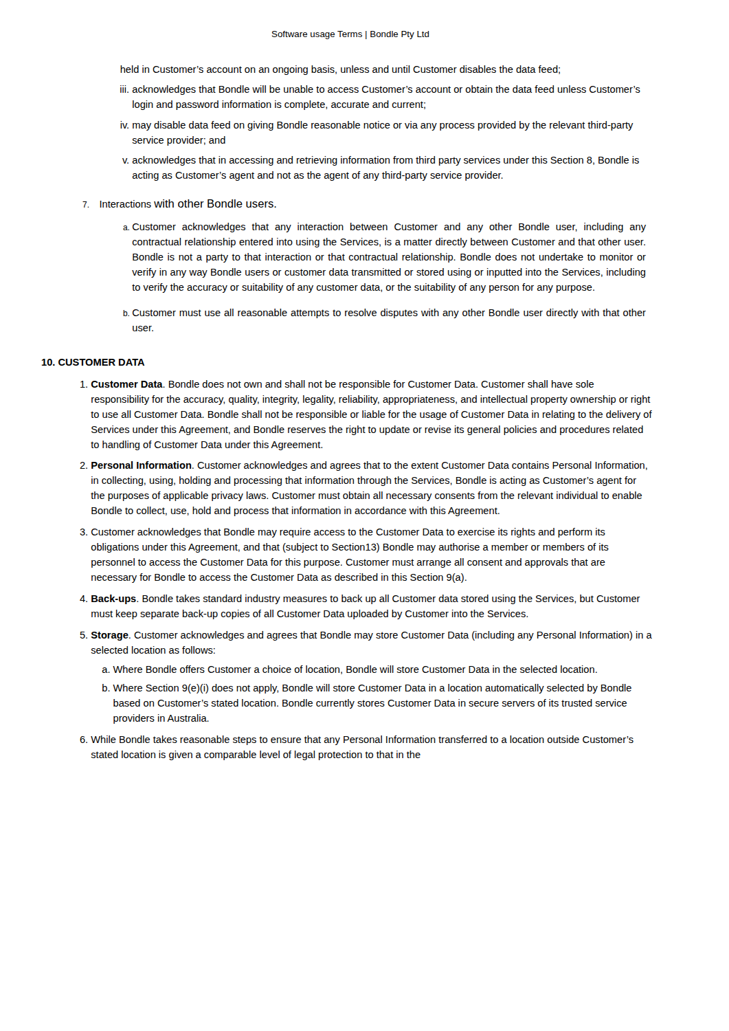Software usage Terms | Bondle Pty Ltd
held in Customer’s account on an ongoing basis, unless and until Customer disables the data feed;
acknowledges that Bondle will be unable to access Customer’s account or obtain the data feed unless Customer’s login and password information is complete, accurate and current;
may disable data feed on giving Bondle reasonable notice or via any process provided by the relevant third-party service provider; and
acknowledges that in accessing and retrieving information from third party services under this Section 8, Bondle is acting as Customer’s agent and not as the agent of any third-party service provider.
7. Interactions with other Bondle users.
Customer acknowledges that any interaction between Customer and any other Bondle user, including any contractual relationship entered into using the Services, is a matter directly between Customer and that other user. Bondle is not a party to that interaction or that contractual relationship. Bondle does not undertake to monitor or verify in any way Bondle users or customer data transmitted or stored using or inputted into the Services, including to verify the accuracy or suitability of any customer data, or the suitability of any person for any purpose.
Customer must use all reasonable attempts to resolve disputes with any other Bondle user directly with that other user.
10. CUSTOMER DATA
Customer Data. Bondle does not own and shall not be responsible for Customer Data. Customer shall have sole responsibility for the accuracy, quality, integrity, legality, reliability, appropriateness, and intellectual property ownership or right to use all Customer Data. Bondle shall not be responsible or liable for the usage of Customer Data in relating to the delivery of Services under this Agreement, and Bondle reserves the right to update or revise its general policies and procedures related to handling of Customer Data under this Agreement.
Personal Information. Customer acknowledges and agrees that to the extent Customer Data contains Personal Information, in collecting, using, holding and processing that information through the Services, Bondle is acting as Customer’s agent for the purposes of applicable privacy laws. Customer must obtain all necessary consents from the relevant individual to enable Bondle to collect, use, hold and process that information in accordance with this Agreement.
Customer acknowledges that Bondle may require access to the Customer Data to exercise its rights and perform its obligations under this Agreement, and that (subject to Section13) Bondle may authorise a member or members of its personnel to access the Customer Data for this purpose. Customer must arrange all consent and approvals that are necessary for Bondle to access the Customer Data as described in this Section 9(a).
Back-ups. Bondle takes standard industry measures to back up all Customer data stored using the Services, but Customer must keep separate back-up copies of all Customer Data uploaded by Customer into the Services.
Storage. Customer acknowledges and agrees that Bondle may store Customer Data (including any Personal Information) in a selected location as follows:
Where Bondle offers Customer a choice of location, Bondle will store Customer Data in the selected location.
Where Section 9(e)(i) does not apply, Bondle will store Customer Data in a location automatically selected by Bondle based on Customer’s stated location. Bondle currently stores Customer Data in secure servers of its trusted service providers in Australia.
While Bondle takes reasonable steps to ensure that any Personal Information transferred to a location outside Customer’s stated location is given a comparable level of legal protection to that in the